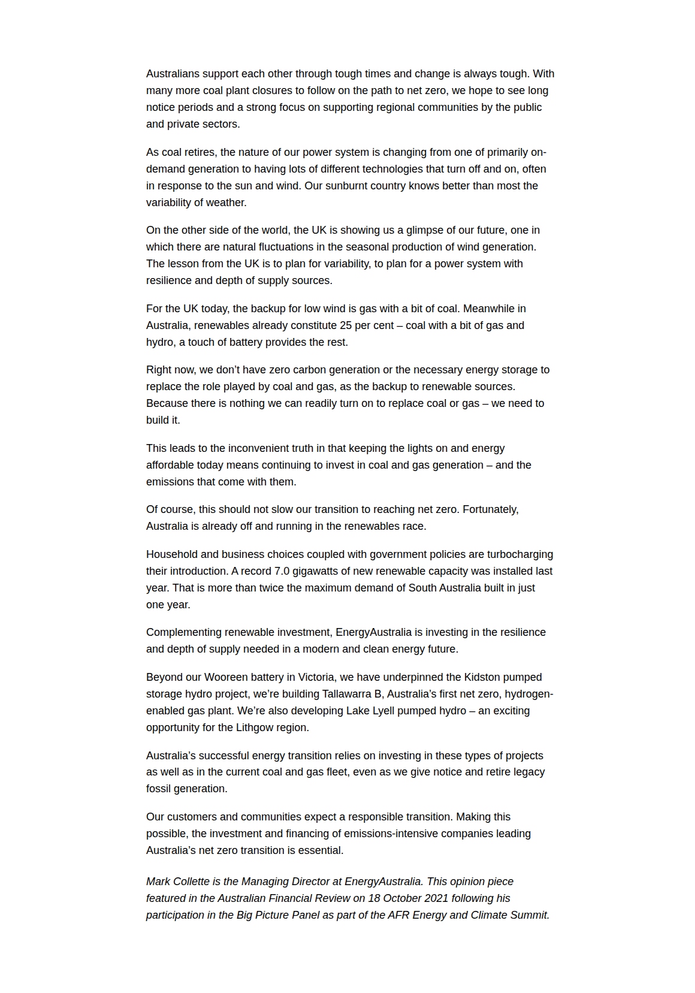Australians support each other through tough times and change is always tough. With many more coal plant closures to follow on the path to net zero, we hope to see long notice periods and a strong focus on supporting regional communities by the public and private sectors.
As coal retires, the nature of our power system is changing from one of primarily on-demand generation to having lots of different technologies that turn off and on, often in response to the sun and wind. Our sunburnt country knows better than most the variability of weather.
On the other side of the world, the UK is showing us a glimpse of our future, one in which there are natural fluctuations in the seasonal production of wind generation. The lesson from the UK is to plan for variability, to plan for a power system with resilience and depth of supply sources.
For the UK today, the backup for low wind is gas with a bit of coal. Meanwhile in Australia, renewables already constitute 25 per cent – coal with a bit of gas and hydro, a touch of battery provides the rest.
Right now, we don’t have zero carbon generation or the necessary energy storage to replace the role played by coal and gas, as the backup to renewable sources. Because there is nothing we can readily turn on to replace coal or gas – we need to build it.
This leads to the inconvenient truth in that keeping the lights on and energy affordable today means continuing to invest in coal and gas generation – and the emissions that come with them.
Of course, this should not slow our transition to reaching net zero. Fortunately, Australia is already off and running in the renewables race.
Household and business choices coupled with government policies are turbocharging their introduction. A record 7.0 gigawatts of new renewable capacity was installed last year. That is more than twice the maximum demand of South Australia built in just one year.
Complementing renewable investment, EnergyAustralia is investing in the resilience and depth of supply needed in a modern and clean energy future.
Beyond our Wooreen battery in Victoria, we have underpinned the Kidston pumped storage hydro project, we’re building Tallawarra B, Australia’s first net zero, hydrogen-enabled gas plant. We’re also developing Lake Lyell pumped hydro – an exciting opportunity for the Lithgow region.
Australia’s successful energy transition relies on investing in these types of projects as well as in the current coal and gas fleet, even as we give notice and retire legacy fossil generation.
Our customers and communities expect a responsible transition. Making this possible, the investment and financing of emissions-intensive companies leading Australia’s net zero transition is essential.
Mark Collette is the Managing Director at EnergyAustralia. This opinion piece featured in the Australian Financial Review on 18 October 2021 following his participation in the Big Picture Panel as part of the AFR Energy and Climate Summit.